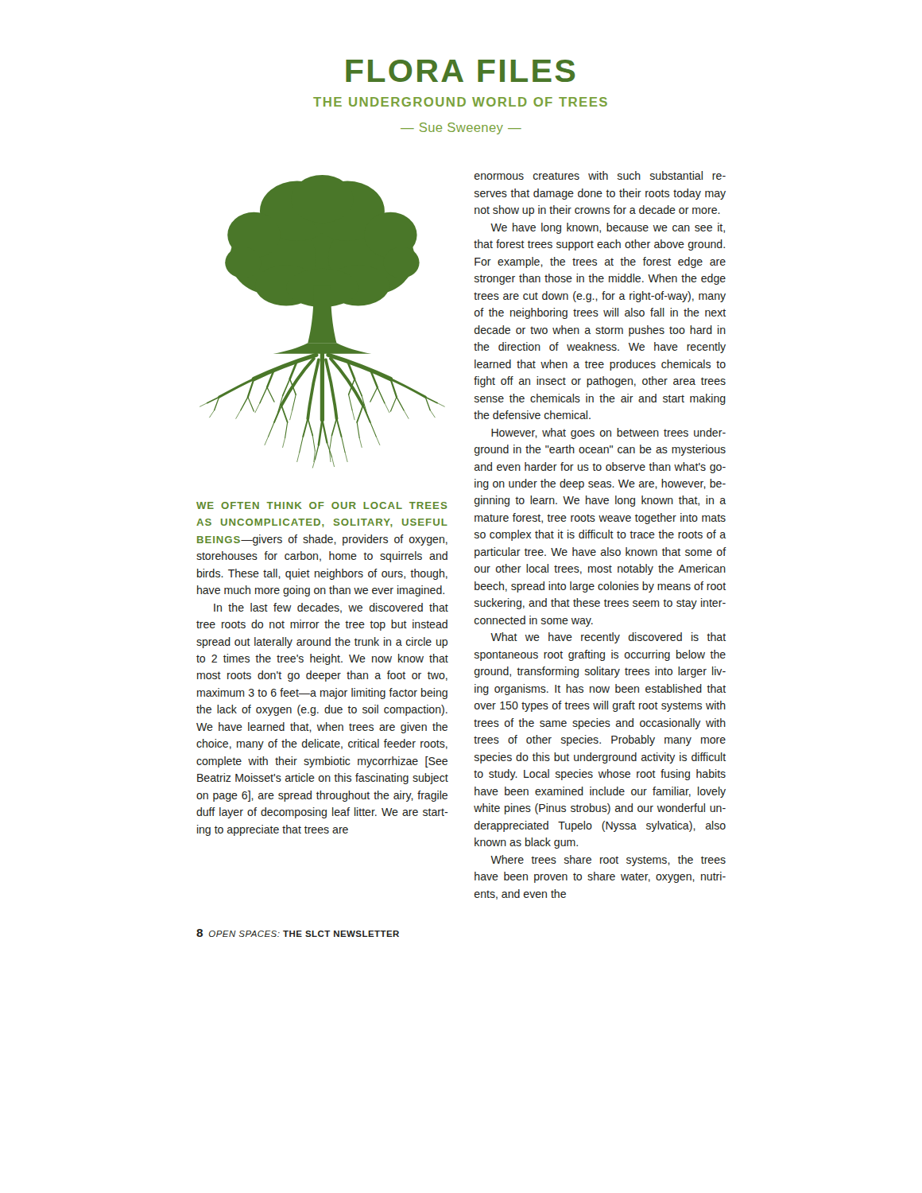FLORA FILES
THE UNDERGROUND WORLD OF TREES
—Sue Sweeney—
We often think of our local trees as uncomplicated, solitary, useful beings—givers of shade, providers of oxygen, storehouses for carbon, home to squirrels and birds. These tall, quiet neighbors of ours, though, have much more going on than we ever imagined.
In the last few decades, we discovered that tree roots do not mirror the tree top but instead spread out laterally around the trunk in a circle up to 2 times the tree's height. We now know that most roots don't go deeper than a foot or two, maximum 3 to 6 feet—a major limiting factor being the lack of oxygen (e.g. due to soil compaction). We have learned that, when trees are given the choice, many of the delicate, critical feeder roots, complete with their symbiotic mycorrhizae [See Beatriz Moisset's article on this fascinating subject on page 6], are spread throughout the airy, fragile duff layer of decomposing leaf litter. We are starting to appreciate that trees are
enormous creatures with such substantial reserves that damage done to their roots today may not show up in their crowns for a decade or more.
We have long known, because we can see it, that forest trees support each other above ground. For example, the trees at the forest edge are stronger than those in the middle. When the edge trees are cut down (e.g., for a right-of-way), many of the neighboring trees will also fall in the next decade or two when a storm pushes too hard in the direction of weakness. We have recently learned that when a tree produces chemicals to fight off an insect or pathogen, other area trees sense the chemicals in the air and start making the defensive chemical.
However, what goes on between trees underground in the "earth ocean" can be as mysterious and even harder for us to observe than what's going on under the deep seas. We are, however, beginning to learn. We have long known that, in a mature forest, tree roots weave together into mats so complex that it is difficult to trace the roots of a particular tree. We have also known that some of our other local trees, most notably the American beech, spread into large colonies by means of root suckering, and that these trees seem to stay interconnected in some way.
What we have recently discovered is that spontaneous root grafting is occurring below the ground, transforming solitary trees into larger living organisms. It has now been established that over 150 types of trees will graft root systems with trees of the same species and occasionally with trees of other species. Probably many more species do this but underground activity is difficult to study. Local species whose root fusing habits have been examined include our familiar, lovely white pines (Pinus strobus) and our wonderful underappreciated Tupelo (Nyssa sylvatica), also known as black gum.
Where trees share root systems, the trees have been proven to share water, oxygen, nutrients, and even the
8 Open Spaces: THE SLCT NEWSLETTER